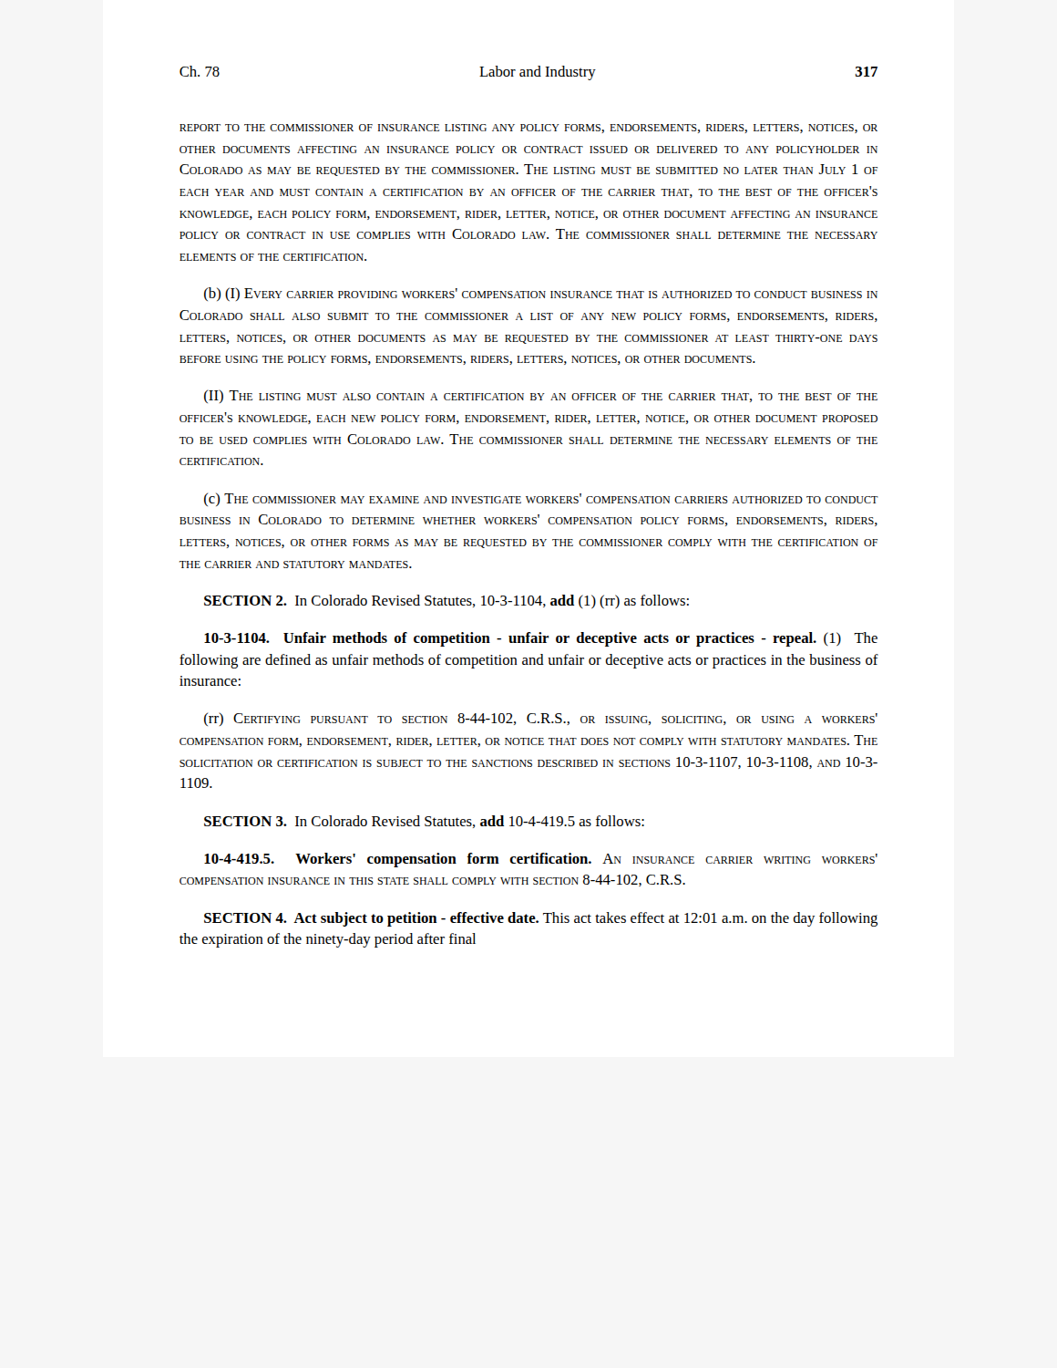Ch. 78 Labor and Industry 317
report to the commissioner of insurance listing any policy forms, endorsements, riders, letters, notices, or other documents affecting an insurance policy or contract issued or delivered to any policyholder in Colorado as may be requested by the commissioner. The listing must be submitted no later than July 1 of each year and must contain a certification by an officer of the carrier that, to the best of the officer's knowledge, each policy form, endorsement, rider, letter, notice, or other document affecting an insurance policy or contract in use complies with Colorado law. The commissioner shall determine the necessary elements of the certification.
(b) (I) Every carrier providing workers' compensation insurance that is authorized to conduct business in Colorado shall also submit to the commissioner a list of any new policy forms, endorsements, riders, letters, notices, or other documents as may be requested by the commissioner at least thirty-one days before using the policy forms, endorsements, riders, letters, notices, or other documents.
(II) The listing must also contain a certification by an officer of the carrier that, to the best of the officer's knowledge, each new policy form, endorsement, rider, letter, notice, or other document proposed to be used complies with Colorado law. The commissioner shall determine the necessary elements of the certification.
(c) The commissioner may examine and investigate workers' compensation carriers authorized to conduct business in Colorado to determine whether workers' compensation policy forms, endorsements, riders, letters, notices, or other forms as may be requested by the commissioner comply with the certification of the carrier and statutory mandates.
SECTION 2. In Colorado Revised Statutes, 10-3-1104, add (1) (rr) as follows:
10-3-1104. Unfair methods of competition - unfair or deceptive acts or practices - repeal. (1) The following are defined as unfair methods of competition and unfair or deceptive acts or practices in the business of insurance:
(rr) Certifying pursuant to section 8-44-102, C.R.S., or issuing, soliciting, or using a workers' compensation form, endorsement, rider, letter, or notice that does not comply with statutory mandates. The solicitation or certification is subject to the sanctions described in sections 10-3-1107, 10-3-1108, and 10-3-1109.
SECTION 3. In Colorado Revised Statutes, add 10-4-419.5 as follows:
10-4-419.5. Workers' compensation form certification. An insurance carrier writing workers' compensation insurance in this state shall comply with section 8-44-102, C.R.S.
SECTION 4. Act subject to petition - effective date. This act takes effect at 12:01 a.m. on the day following the expiration of the ninety-day period after final